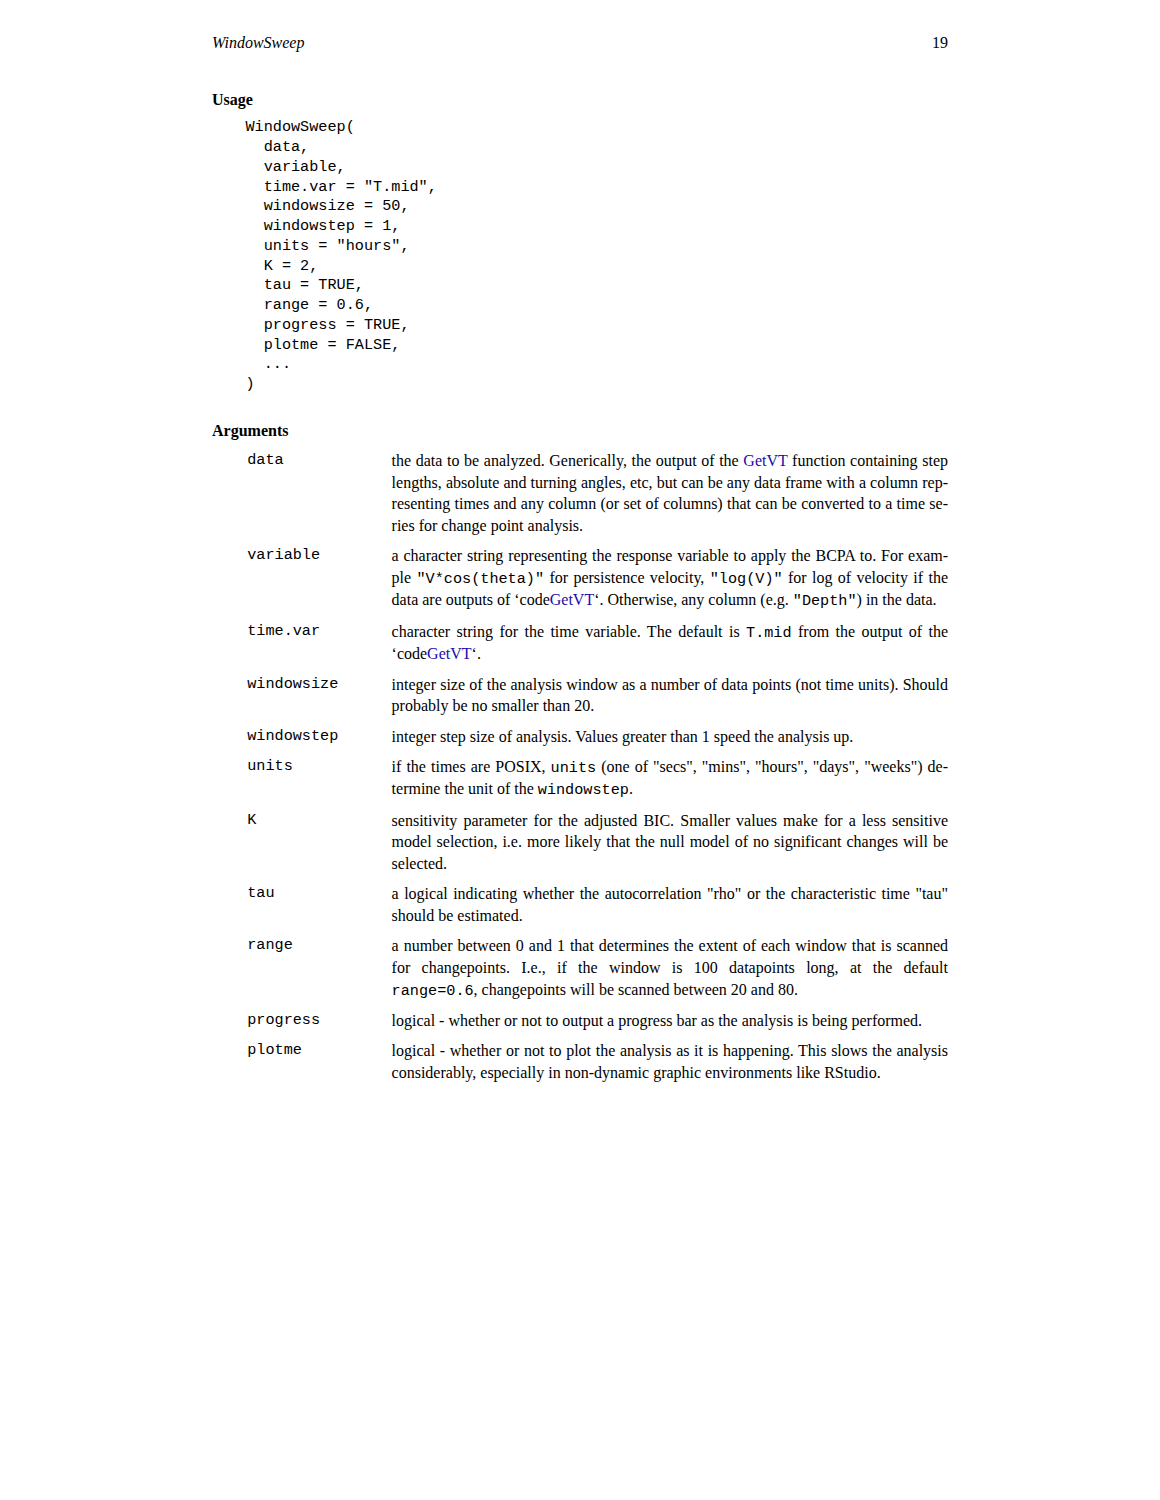WindowSweep 19
Usage
WindowSweep(
  data,
  variable,
  time.var = "T.mid",
  windowsize = 50,
  windowstep = 1,
  units = "hours",
  K = 2,
  tau = TRUE,
  range = 0.6,
  progress = TRUE,
  plotme = FALSE,
  ...
)
Arguments
data
the data to be analyzed. Generically, the output of the GetVT function containing step lengths, absolute and turning angles, etc, but can be any data frame with a column representing times and any column (or set of columns) that can be converted to a time series for change point analysis.
variable
a character string representing the response variable to apply the BCPA to. For example "V*cos(theta)" for persistence velocity, "log(V)" for log of velocity if the data are outputs of ‘codeGetVT‘. Otherwise, any column (e.g. "Depth") in the data.
time.var
character string for the time variable. The default is T.mid from the output of the ‘codeGetVT‘.
windowsize
integer size of the analysis window as a number of data points (not time units). Should probably be no smaller than 20.
windowstep
integer step size of analysis. Values greater than 1 speed the analysis up.
units
if the times are POSIX, units (one of "secs", "mins", "hours", "days", "weeks") determine the unit of the windowstep.
K
sensitivity parameter for the adjusted BIC. Smaller values make for a less sensitive model selection, i.e. more likely that the null model of no significant changes will be selected.
tau
a logical indicating whether the autocorrelation "rho" or the characteristic time "tau" should be estimated.
range
a number between 0 and 1 that determines the extent of each window that is scanned for changepoints. I.e., if the window is 100 datapoints long, at the default range=0.6, changepoints will be scanned between 20 and 80.
progress
logical - whether or not to output a progress bar as the analysis is being performed.
plotme
logical - whether or not to plot the analysis as it is happening. This slows the analysis considerably, especially in non-dynamic graphic environments like RStudio.